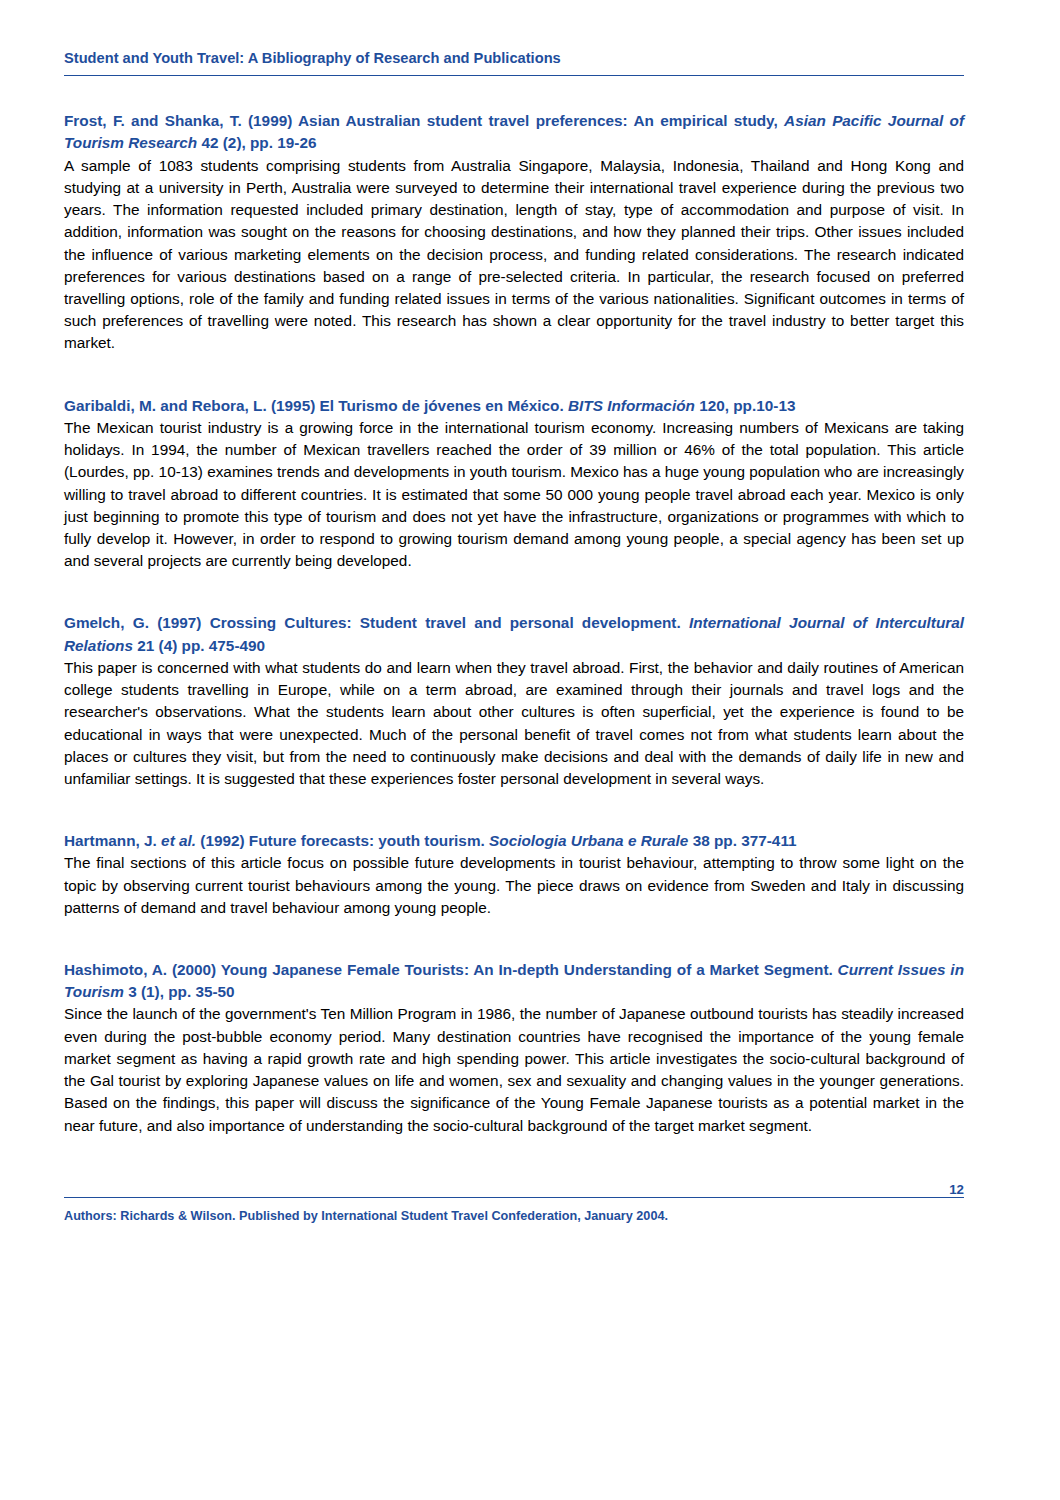Student and Youth Travel: A Bibliography of Research and Publications
Frost, F. and Shanka, T. (1999) Asian Australian student travel preferences: An empirical study, Asian Pacific Journal of Tourism Research 42 (2), pp. 19-26
A sample of 1083 students comprising students from Australia Singapore, Malaysia, Indonesia, Thailand and Hong Kong and studying at a university in Perth, Australia were surveyed to determine their international travel experience during the previous two years. The information requested included primary destination, length of stay, type of accommodation and purpose of visit. In addition, information was sought on the reasons for choosing destinations, and how they planned their trips. Other issues included the influence of various marketing elements on the decision process, and funding related considerations. The research indicated preferences for various destinations based on a range of pre-selected criteria. In particular, the research focused on preferred travelling options, role of the family and funding related issues in terms of the various nationalities. Significant outcomes in terms of such preferences of travelling were noted. This research has shown a clear opportunity for the travel industry to better target this market.
Garibaldi, M. and Rebora, L. (1995) El Turismo de jóvenes en México. BITS Información 120, pp.10-13
The Mexican tourist industry is a growing force in the international tourism economy. Increasing numbers of Mexicans are taking holidays. In 1994, the number of Mexican travellers reached the order of 39 million or 46% of the total population. This article (Lourdes, pp. 10-13) examines trends and developments in youth tourism. Mexico has a huge young population who are increasingly willing to travel abroad to different countries. It is estimated that some 50 000 young people travel abroad each year. Mexico is only just beginning to promote this type of tourism and does not yet have the infrastructure, organizations or programmes with which to fully develop it. However, in order to respond to growing tourism demand among young people, a special agency has been set up and several projects are currently being developed.
Gmelch, G. (1997) Crossing Cultures: Student travel and personal development. International Journal of Intercultural Relations 21 (4) pp. 475-490
This paper is concerned with what students do and learn when they travel abroad. First, the behavior and daily routines of American college students travelling in Europe, while on a term abroad, are examined through their journals and travel logs and the researcher's observations. What the students learn about other cultures is often superficial, yet the experience is found to be educational in ways that were unexpected. Much of the personal benefit of travel comes not from what students learn about the places or cultures they visit, but from the need to continuously make decisions and deal with the demands of daily life in new and unfamiliar settings. It is suggested that these experiences foster personal development in several ways.
Hartmann, J. et al. (1992) Future forecasts: youth tourism. Sociologia Urbana e Rurale 38 pp. 377-411
The final sections of this article focus on possible future developments in tourist behaviour, attempting to throw some light on the topic by observing current tourist behaviours among the young. The piece draws on evidence from Sweden and Italy in discussing patterns of demand and travel behaviour among young people.
Hashimoto, A. (2000) Young Japanese Female Tourists: An In-depth Understanding of a Market Segment. Current Issues in Tourism 3 (1), pp. 35-50
Since the launch of the government's Ten Million Program in 1986, the number of Japanese outbound tourists has steadily increased even during the post-bubble economy period. Many destination countries have recognised the importance of the young female market segment as having a rapid growth rate and high spending power. This article investigates the socio-cultural background of the Gal tourist by exploring Japanese values on life and women, sex and sexuality and changing values in the younger generations. Based on the findings, this paper will discuss the significance of the Young Female Japanese tourists as a potential market in the near future, and also importance of understanding the socio-cultural background of the target market segment.
12 Authors: Richards & Wilson. Published by International Student Travel Confederation, January 2004.